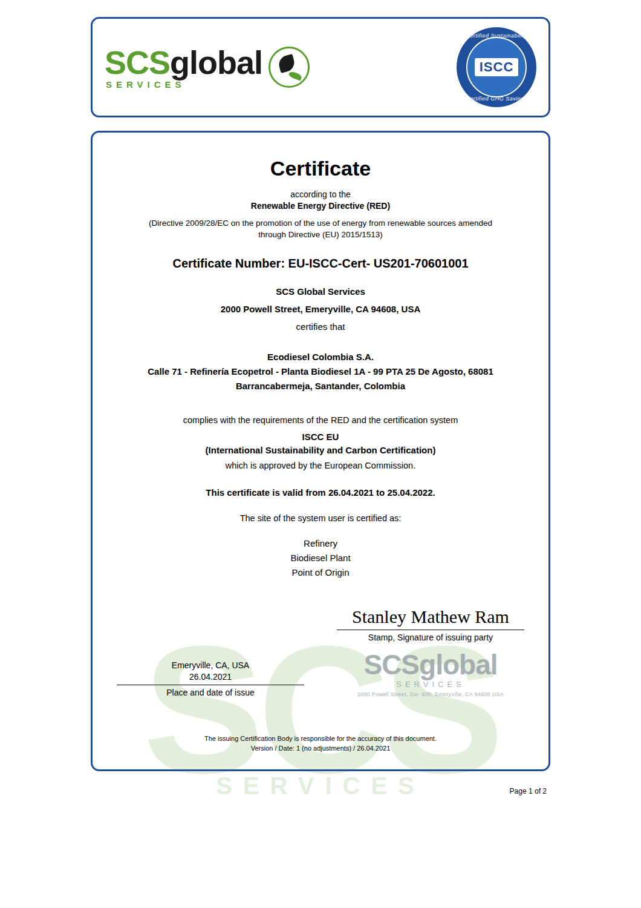SCSSERVICES
SCS global
SERVICES
Certified Sustainability
ISCC
Certified GHG Savings
Certificate
according to the
Renewable Energy Directive (RED)
(Directive 2009/28/EC on the promotion of the use of energy from renewable sources amended through Directive (EU) 2015/1513)
Certificate Number: EU-ISCC-Cert- US201-70601001
SCS Global Services
2000 Powell Street, Emeryville, CA 94608, USA
certifies that
Ecodiesel Colombia S.A.
Calle 71 - Refinería Ecopetrol - Planta Biodiesel 1A - 99 PTA 25 De Agosto, 68081
Barrancabermeja, Santander, Colombia
complies with the requirements of the RED and the certification system
ISCC EU
(International Sustainability and Carbon Certification)
which is approved by the European Commission.
This certificate is valid from 26.04.2021 to 25.04.2022.
The site of the system user is certified as:
Refinery
Biodiesel Plant
Point of Origin
Emeryville, CA, USA
26.04.2021
Place and date of issue
Stanley Mathew Ram
Stamp, Signature of issuing party
SCSglobal
SERVICES
2000 Powell Street, Ste. 600, Emeryville, CA 94608 USA
The issuing Certification Body is responsible for the accuracy of this document.
Version / Date: 1 (no adjustments) / 26.04.2021
Page 1 of 2